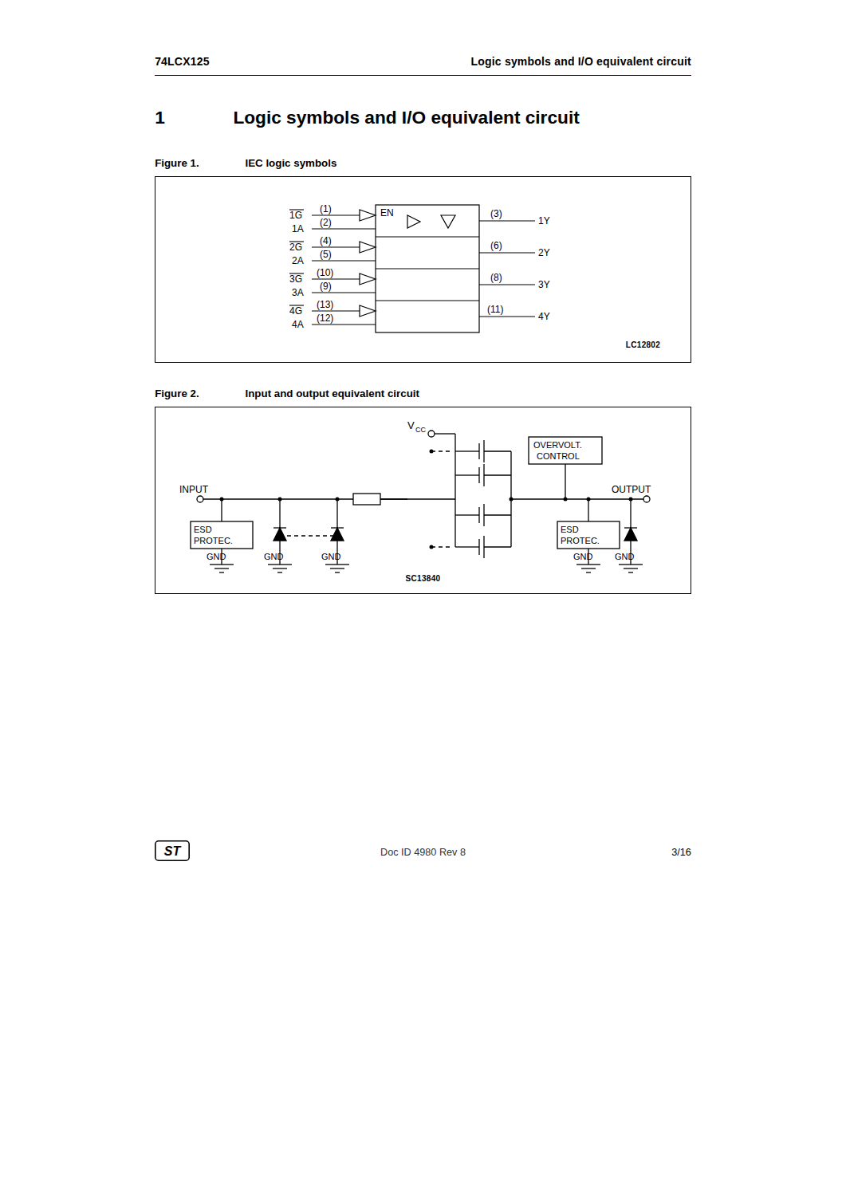74LCX125
Logic symbols and I/O equivalent circuit
1 Logic symbols and I/O equivalent circuit
Figure 1. IEC logic symbols
1G 1A 2G 2A 3G 3A 4G 4A (1) (2) (4) (5) (10) (9) (13) (12) (3) (6) (8) (11) 1Y 2Y 3Y 4Y EN
LC12802
Figure 2. Input and output equivalent circuit
V CC INPUT OUTPUT OVERVOLT. CONTROL ESD PROTEC. ESD PROTEC. GND GND GND GND GND
SC13840
ST
Doc ID 4980 Rev 8
3/16